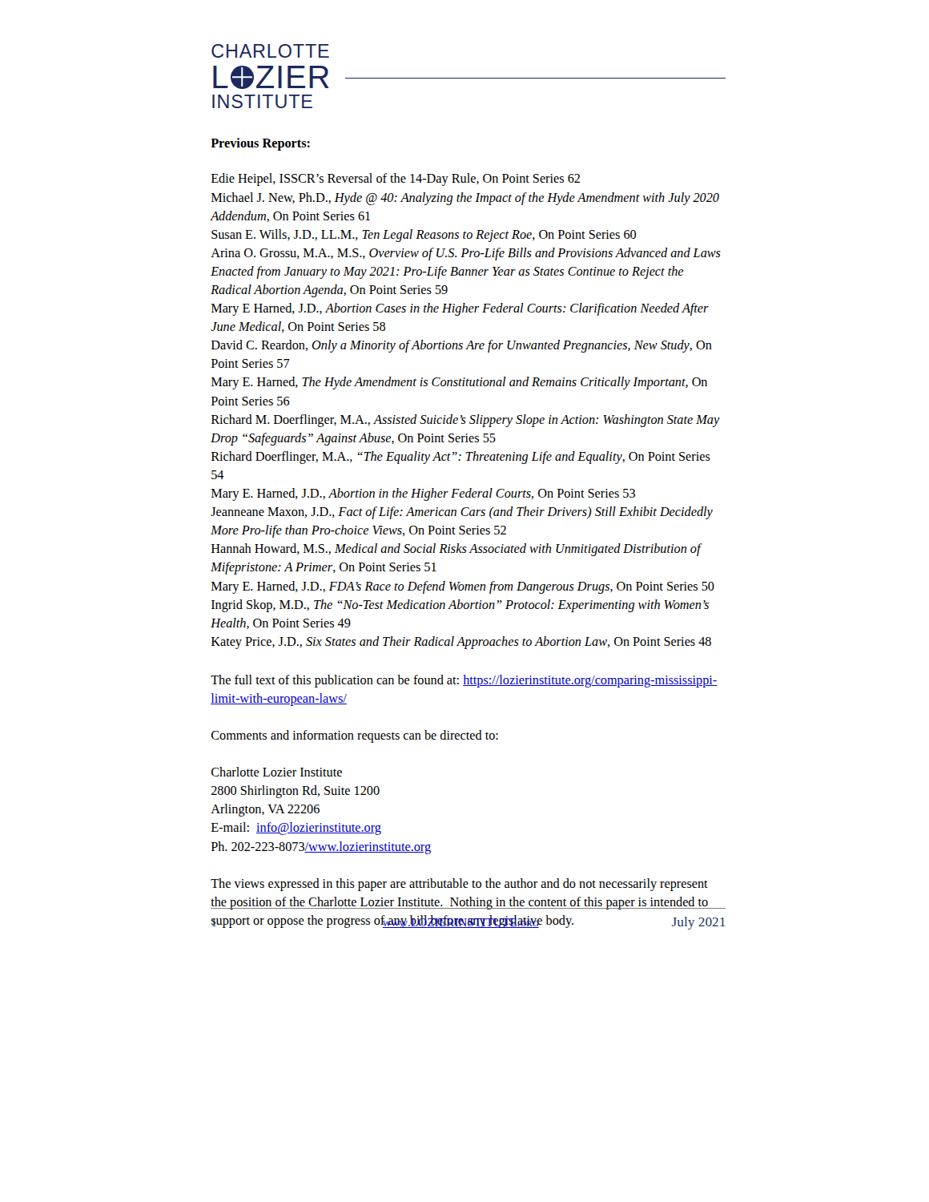CHARLOTTE
L ZIER
INSTITUTE
Previous Reports:
Edie Heipel, ISSCR’s Reversal of the 14-Day Rule, On Point Series 62
Michael J. New, Ph.D., Hyde @ 40: Analyzing the Impact of the Hyde Amendment with July 2020 Addendum, On Point Series 61
Susan E. Wills, J.D., LL.M., Ten Legal Reasons to Reject Roe, On Point Series 60
Arina O. Grossu, M.A., M.S., Overview of U.S. Pro-Life Bills and Provisions Advanced and Laws Enacted from January to May 2021: Pro-Life Banner Year as States Continue to Reject the Radical Abortion Agenda, On Point Series 59
Mary E Harned, J.D., Abortion Cases in the Higher Federal Courts: Clarification Needed After June Medical, On Point Series 58
David C. Reardon, Only a Minority of Abortions Are for Unwanted Pregnancies, New Study, On Point Series 57
Mary E. Harned, The Hyde Amendment is Constitutional and Remains Critically Important, On Point Series 56
Richard M. Doerflinger, M.A., Assisted Suicide’s Slippery Slope in Action: Washington State May Drop “Safeguards” Against Abuse, On Point Series 55
Richard Doerflinger, M.A., “The Equality Act”: Threatening Life and Equality, On Point Series 54
Mary E. Harned, J.D., Abortion in the Higher Federal Courts, On Point Series 53
Jeanneane Maxon, J.D., Fact of Life: American Cars (and Their Drivers) Still Exhibit Decidedly More Pro-life than Pro-choice Views, On Point Series 52
Hannah Howard, M.S., Medical and Social Risks Associated with Unmitigated Distribution of Mifepristone: A Primer, On Point Series 51
Mary E. Harned, J.D., FDA’s Race to Defend Women from Dangerous Drugs, On Point Series 50
Ingrid Skop, M.D., The “No-Test Medication Abortion” Protocol: Experimenting with Women’s Health, On Point Series 49
Katey Price, J.D., Six States and Their Radical Approaches to Abortion Law, On Point Series 48
The full text of this publication can be found at: https://lozierinstitute.org/comparing-mississippi-limit-with-european-laws/
Comments and information requests can be directed to:
Charlotte Lozier Institute
2800 Shirlington Rd, Suite 1200
Arlington, VA 22206
E-mail: info@lozierinstitute.org
Ph. 202-223-8073/www.lozierinstitute.org
The views expressed in this paper are attributable to the author and do not necessarily represent the position of the Charlotte Lozier Institute. Nothing in the content of this paper is intended to support or oppose the progress of any bill before any legislative body.
1
www.LOZIERINSTITUTE.org
July 2021